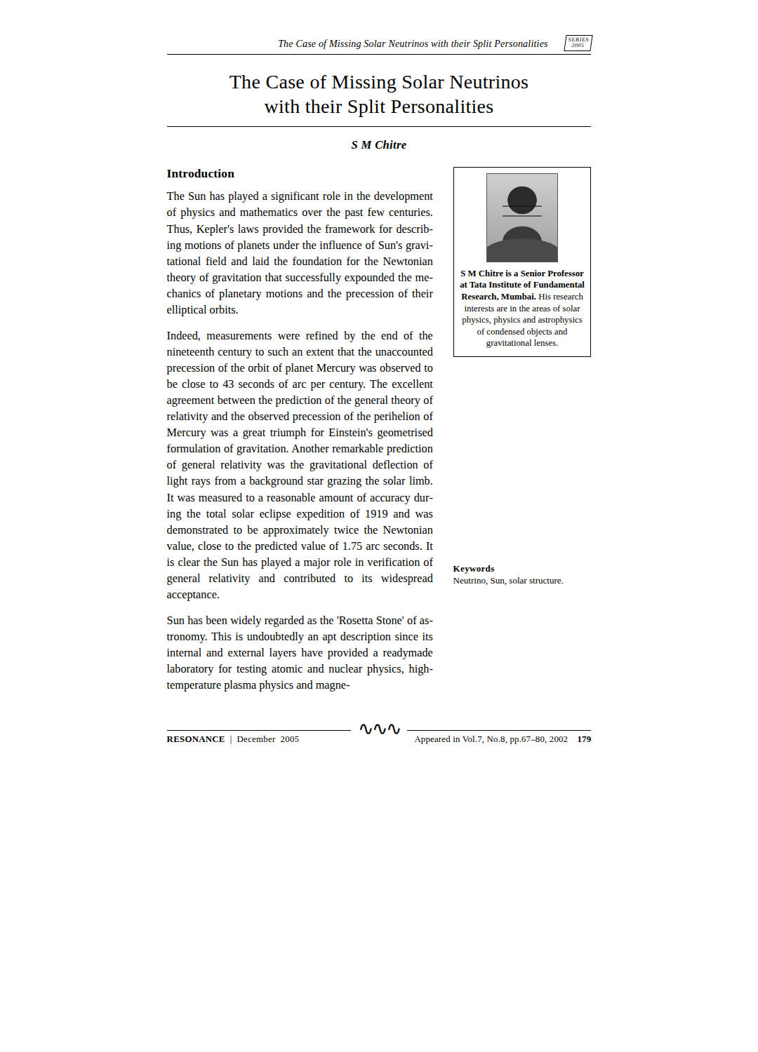The Case of Missing Solar Neutrinos with their Split Personalities SERIES
2005
The Case of Missing Solar Neutrinos
with their Split Personalities
S M Chitre
Introduction
The Sun has played a significant role in the development of physics and mathematics over the past few centuries. Thus, Kepler's laws provided the framework for describing motions of planets under the influence of Sun's gravitational field and laid the foundation for the Newtonian theory of gravitation that successfully expounded the mechanics of planetary motions and the precession of their elliptical orbits.
Indeed, measurements were refined by the end of the nineteenth century to such an extent that the unaccounted precession of the orbit of planet Mercury was observed to be close to 43 seconds of arc per century. The excellent agreement between the prediction of the general theory of relativity and the observed precession of the perihelion of Mercury was a great triumph for Einstein's geometrised formulation of gravitation. Another remarkable prediction of general relativity was the gravitational deflection of light rays from a background star grazing the solar limb. It was measured to a reasonable amount of accuracy during the total solar eclipse expedition of 1919 and was demonstrated to be approximately twice the Newtonian value, close to the predicted value of 1.75 arc seconds. It is clear the Sun has played a major role in verification of general relativity and contributed to its widespread acceptance.
Sun has been widely regarded as the 'Rosetta Stone' of astronomy. This is undoubtedly an apt description since its internal and external layers have provided a readymade laboratory for testing atomic and nuclear physics, high-temperature plasma physics and magne-
S M Chitre is a Senior Professor at Tata Institute of Fundamental Research, Mumbai. His research interests are in the areas of solar physics, physics and astrophysics of condensed objects and gravitational lenses.
Keywords
Neutrino, Sun, solar structure.
∿∿∿
RESONANCE | December 2005
Appeared in Vol.7, No.8, pp.67–80, 2002 179